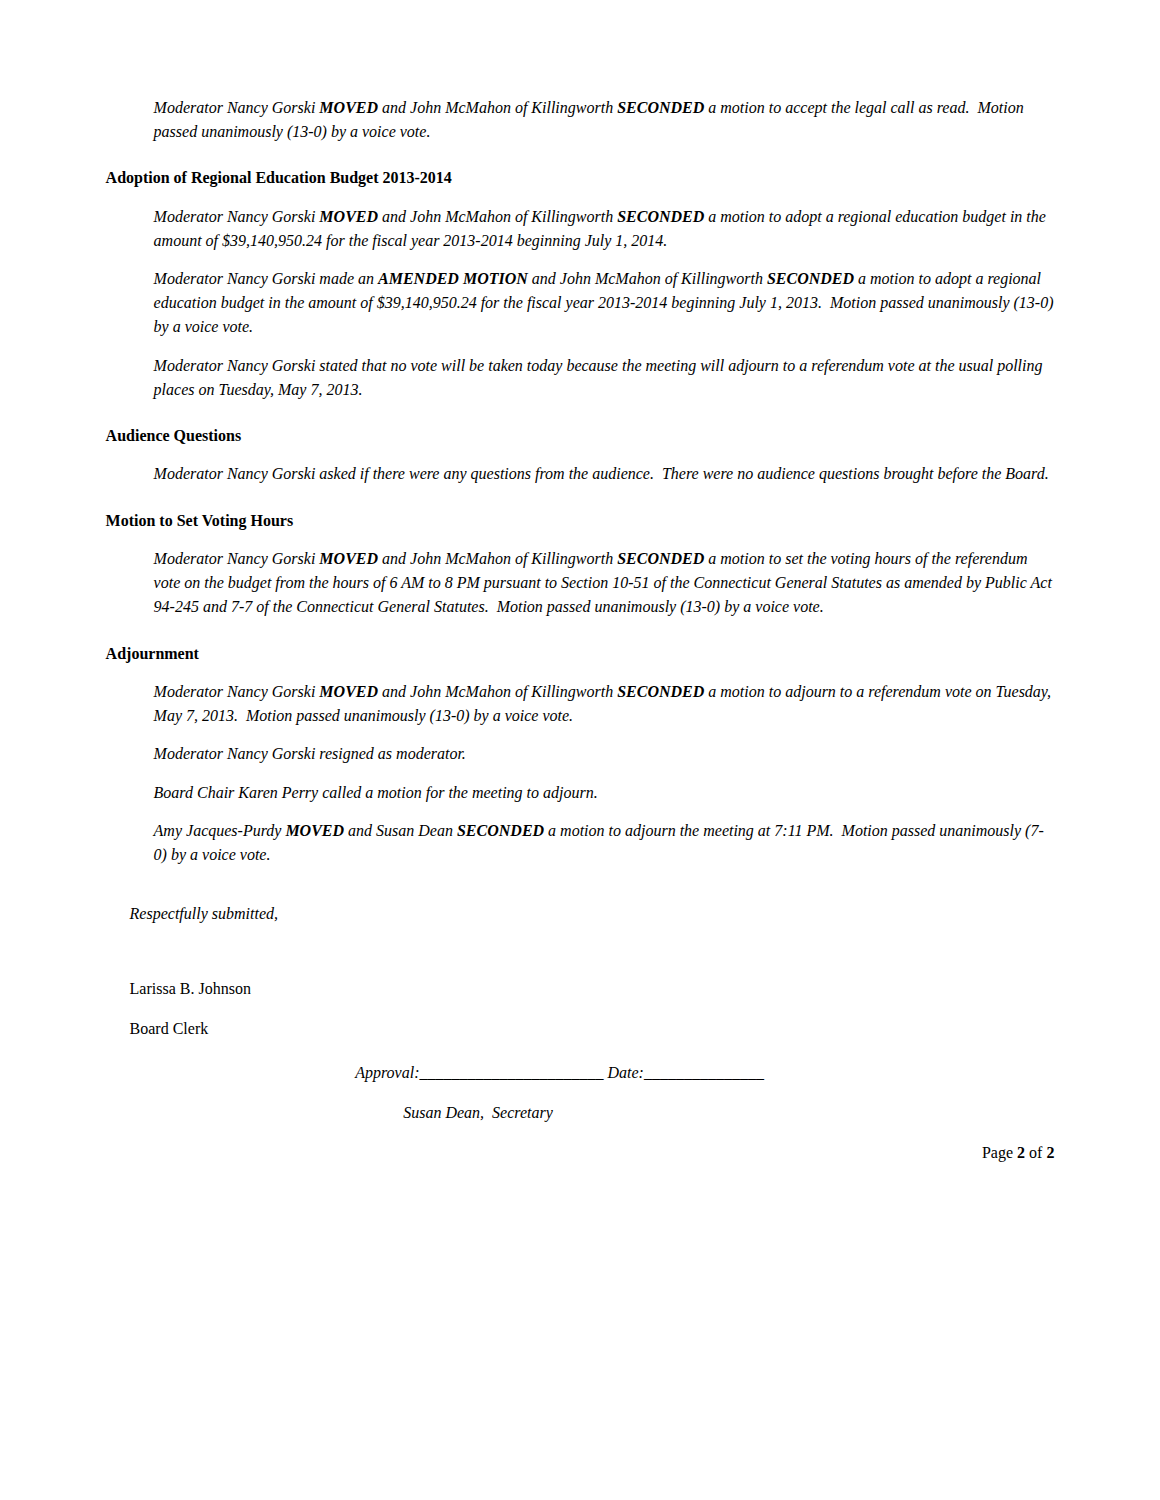Moderator Nancy Gorski MOVED and John McMahon of Killingworth SECONDED a motion to accept the legal call as read. Motion passed unanimously (13-0) by a voice vote.
Adoption of Regional Education Budget 2013-2014
Moderator Nancy Gorski MOVED and John McMahon of Killingworth SECONDED a motion to adopt a regional education budget in the amount of $39,140,950.24 for the fiscal year 2013-2014 beginning July 1, 2014.
Moderator Nancy Gorski made an AMENDED MOTION and John McMahon of Killingworth SECONDED a motion to adopt a regional education budget in the amount of $39,140,950.24 for the fiscal year 2013-2014 beginning July 1, 2013. Motion passed unanimously (13-0) by a voice vote.
Moderator Nancy Gorski stated that no vote will be taken today because the meeting will adjourn to a referendum vote at the usual polling places on Tuesday, May 7, 2013.
Audience Questions
Moderator Nancy Gorski asked if there were any questions from the audience. There were no audience questions brought before the Board.
Motion to Set Voting Hours
Moderator Nancy Gorski MOVED and John McMahon of Killingworth SECONDED a motion to set the voting hours of the referendum vote on the budget from the hours of 6 AM to 8 PM pursuant to Section 10-51 of the Connecticut General Statutes as amended by Public Act 94-245 and 7-7 of the Connecticut General Statutes. Motion passed unanimously (13-0) by a voice vote.
Adjournment
Moderator Nancy Gorski MOVED and John McMahon of Killingworth SECONDED a motion to adjourn to a referendum vote on Tuesday, May 7, 2013. Motion passed unanimously (13-0) by a voice vote.
Moderator Nancy Gorski resigned as moderator.
Board Chair Karen Perry called a motion for the meeting to adjourn.
Amy Jacques-Purdy MOVED and Susan Dean SECONDED a motion to adjourn the meeting at 7:11 PM. Motion passed unanimously (7-0) by a voice vote.
Respectfully submitted,
Larissa B. Johnson
Board Clerk
Approval:_______________________ Date:_______________
Susan Dean, Secretary
Page 2 of 2